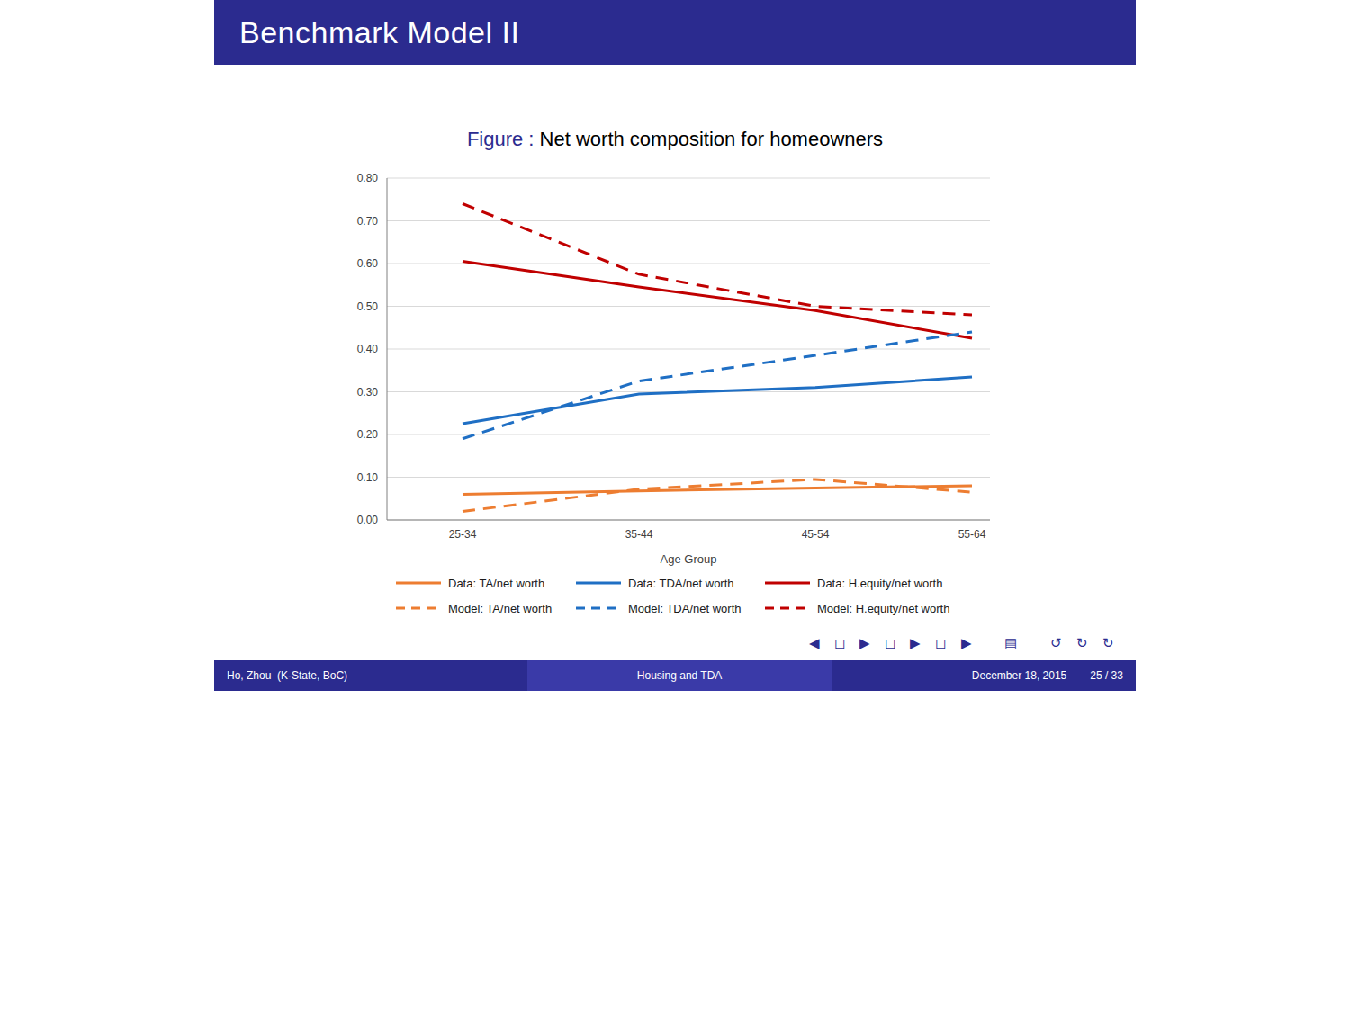Benchmark Model II
Figure : Net worth composition for homeowners
0.00 0.10 0.20 0.30 0.40 0.50 0.60 0.70 0.80 25-34 35-44 45-54 55-64 Age Group Data: TA/net worth Data: TDA/net worth Data: H.equity/net worth Model: TA/net worth Model: TDA/net worth Model: H.equity/net worth
◀ ◻ ▶ ◻ ▶ ◻ ▶ ▤ ↺ ↻ ↻
Ho, Zhou (K-State, BoC)
Housing and TDA
December 18, 201525 / 33